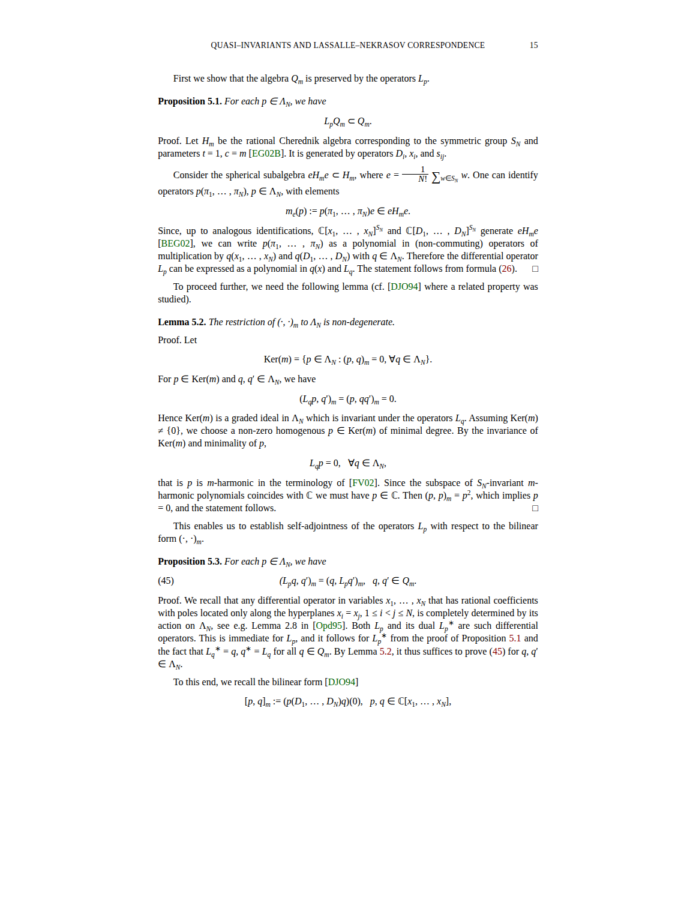QUASI–INVARIANTS AND LASSALLE–NEKRASOV CORRESPONDENCE15
First we show that the algebra Qm is preserved by the operators Lp.
Proposition 5.1. For each p ∈ ΛN, we have
LpQm ⊂ Qm.
Proof. Let Hm be the rational Cherednik algebra corresponding to the symmetric group SN and parameters t = 1, c = m [EG02B]. It is generated by operators Di, xi, and sij.
Consider the spherical subalgebra eHme ⊂ Hm, where e = 1 N! ∑w∈SN w. One can identify operators p(π1, … , πN), p ∈ ΛN, with elements
me(p) := p(π1, … , πN)e ∈ eHme.
Since, up to analogous identifications, ℂ[x1, … , xN]SN and ℂ[D1, … , DN]SN generate eHme [BEG02], we can write p(π1, … , πN) as a polynomial in (non-commuting) operators of multiplication by q(x1, … , xN) and q(D1, … , DN) with q ∈ ΛN. Therefore the differential operator Lp can be expressed as a polynomial in q(x) and Lq. The statement follows from formula (26).□
To proceed further, we need the following lemma (cf. [DJO94] where a related property was studied).
Lemma 5.2. The restriction of (·, ·)m to ΛN is non-degenerate.
Proof. Let
Ker(m) = {p ∈ ΛN : (p, q)m = 0, ∀q ∈ ΛN}.
For p ∈ Ker(m) and q, q′ ∈ ΛN, we have
(Lqp, q′)m = (p, qq′)m = 0.
Hence Ker(m) is a graded ideal in ΛN which is invariant under the operators Lq. Assuming Ker(m) ≠ {0}, we choose a non-zero homogenous p ∈ Ker(m) of minimal degree. By the invariance of Ker(m) and minimality of p,
Lqp = 0, ∀q ∈ ΛN,
that is p is m-harmonic in the terminology of [FV02]. Since the subspace of SN-invariant m-harmonic polynomials coincides with ℂ we must have p ∈ ℂ. Then (p, p)m = p2, which implies p = 0, and the statement follows.□
This enables us to establish self-adjointness of the operators Lp with respect to the bilinear form (·, ·)m.
Proposition 5.3. For each p ∈ ΛN, we have
(45)(Lpq, q′)m = (q, Lpq′)m, q, q′ ∈ Qm.
Proof. We recall that any differential operator in variables x1, … , xN that has rational coefficients with poles located only along the hyperplanes xi = xj, 1 ≤ i < j ≤ N, is completely determined by its action on ΛN, see e.g. Lemma 2.8 in [Opd95]. Both Lp and its dual Lp∗ are such differential operators. This is immediate for Lp, and it follows for Lp∗ from the proof of Proposition 5.1 and the fact that Lq∗ = q, q∗ = Lq for all q ∈ Qm. By Lemma 5.2, it thus suffices to prove (45) for q, q′ ∈ ΛN.
To this end, we recall the bilinear form [DJO94]
[p, q]m := (p(D1, … , DN)q)(0), p, q ∈ ℂ[x1, … , xN],